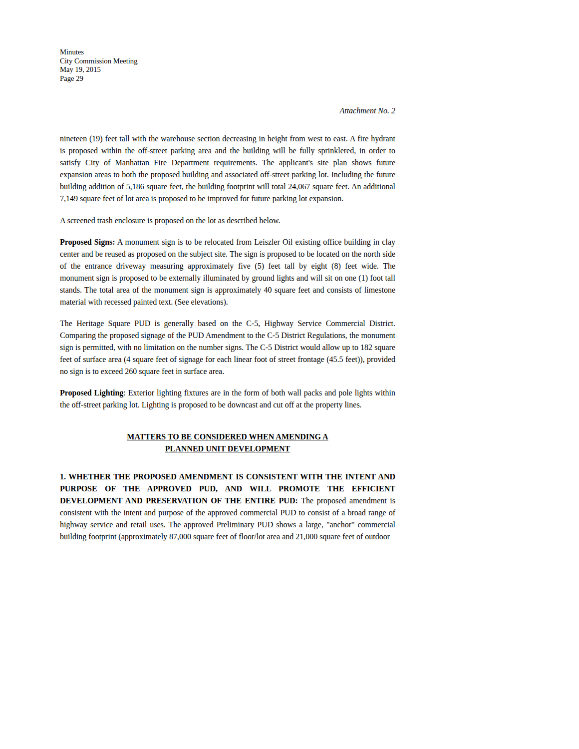Minutes
City Commission Meeting
May 19, 2015
Page 29
Attachment No. 2
nineteen (19) feet tall with the warehouse section decreasing in height from west to east. A fire hydrant is proposed within the off-street parking area and the building will be fully sprinklered, in order to satisfy City of Manhattan Fire Department requirements. The applicant's site plan shows future expansion areas to both the proposed building and associated off-street parking lot. Including the future building addition of 5,186 square feet, the building footprint will total 24,067 square feet. An additional 7,149 square feet of lot area is proposed to be improved for future parking lot expansion.
A screened trash enclosure is proposed on the lot as described below.
Proposed Signs: A monument sign is to be relocated from Leiszler Oil existing office building in clay center and be reused as proposed on the subject site. The sign is proposed to be located on the north side of the entrance driveway measuring approximately five (5) feet tall by eight (8) feet wide. The monument sign is proposed to be externally illuminated by ground lights and will sit on one (1) foot tall stands. The total area of the monument sign is approximately 40 square feet and consists of limestone material with recessed painted text. (See elevations).
The Heritage Square PUD is generally based on the C-5, Highway Service Commercial District. Comparing the proposed signage of the PUD Amendment to the C-5 District Regulations, the monument sign is permitted, with no limitation on the number signs. The C-5 District would allow up to 182 square feet of surface area (4 square feet of signage for each linear foot of street frontage (45.5 feet)), provided no sign is to exceed 260 square feet in surface area.
Proposed Lighting: Exterior lighting fixtures are in the form of both wall packs and pole lights within the off-street parking lot. Lighting is proposed to be downcast and cut off at the property lines.
MATTERS TO BE CONSIDERED WHEN AMENDING A
PLANNED UNIT DEVELOPMENT
1. WHETHER THE PROPOSED AMENDMENT IS CONSISTENT WITH THE INTENT AND PURPOSE OF THE APPROVED PUD, AND WILL PROMOTE THE EFFICIENT DEVELOPMENT AND PRESERVATION OF THE ENTIRE PUD: The proposed amendment is consistent with the intent and purpose of the approved commercial PUD to consist of a broad range of highway service and retail uses. The approved Preliminary PUD shows a large, "anchor" commercial building footprint (approximately 87,000 square feet of floor/lot area and 21,000 square feet of outdoor